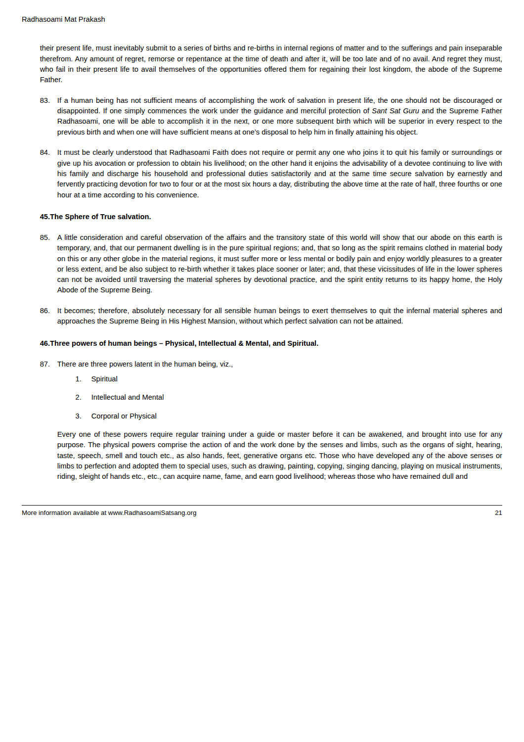Radhasoami Mat Prakash
their present life, must inevitably submit to a series of births and re-births in internal regions of matter and to the sufferings and pain inseparable therefrom. Any amount of regret, remorse or repentance at the time of death and after it, will be too late and of no avail. And regret they must, who fail in their present life to avail themselves of the opportunities offered them for regaining their lost kingdom, the abode of the Supreme Father.
83. If a human being has not sufficient means of accomplishing the work of salvation in present life, the one should not be discouraged or disappointed. If one simply commences the work under the guidance and merciful protection of Sant Sat Guru and the Supreme Father Radhasoami, one will be able to accomplish it in the next, or one more subsequent birth which will be superior in every respect to the previous birth and when one will have sufficient means at one’s disposal to help him in finally attaining his object.
84. It must be clearly understood that Radhasoami Faith does not require or permit any one who joins it to quit his family or surroundings or give up his avocation or profession to obtain his livelihood; on the other hand it enjoins the advisability of a devotee continuing to live with his family and discharge his household and professional duties satisfactorily and at the same time secure salvation by earnestly and fervently practicing devotion for two to four or at the most six hours a day, distributing the above time at the rate of half, three fourths or one hour at a time according to his convenience.
45. The Sphere of True salvation.
85. A little consideration and careful observation of the affairs and the transitory state of this world will show that our abode on this earth is temporary, and, that our permanent dwelling is in the pure spiritual regions; and, that so long as the spirit remains clothed in material body on this or any other globe in the material regions, it must suffer more or less mental or bodily pain and enjoy worldly pleasures to a greater or less extent, and be also subject to re-birth whether it takes place sooner or later; and, that these vicissitudes of life in the lower spheres can not be avoided until traversing the material spheres by devotional practice, and the spirit entity returns to its happy home, the Holy Abode of the Supreme Being.
86. It becomes; therefore, absolutely necessary for all sensible human beings to exert themselves to quit the infernal material spheres and approaches the Supreme Being in His Highest Mansion, without which perfect salvation can not be attained.
46. Three powers of human beings – Physical, Intellectual & Mental, and Spiritual.
87. There are three powers latent in the human being, viz.,
1. Spiritual
2. Intellectual and Mental
3. Corporal or Physical
Every one of these powers require regular training under a guide or master before it can be awakened, and brought into use for any purpose. The physical powers comprise the action of and the work done by the senses and limbs, such as the organs of sight, hearing, taste, speech, smell and touch etc., as also hands, feet, generative organs etc. Those who have developed any of the above senses or limbs to perfection and adopted them to special uses, such as drawing, painting, copying, singing dancing, playing on musical instruments, riding, sleight of hands etc., etc., can acquire name, fame, and earn good livelihood; whereas those who have remained dull and
More information available at www.RadhasoamiSatsang.org 21